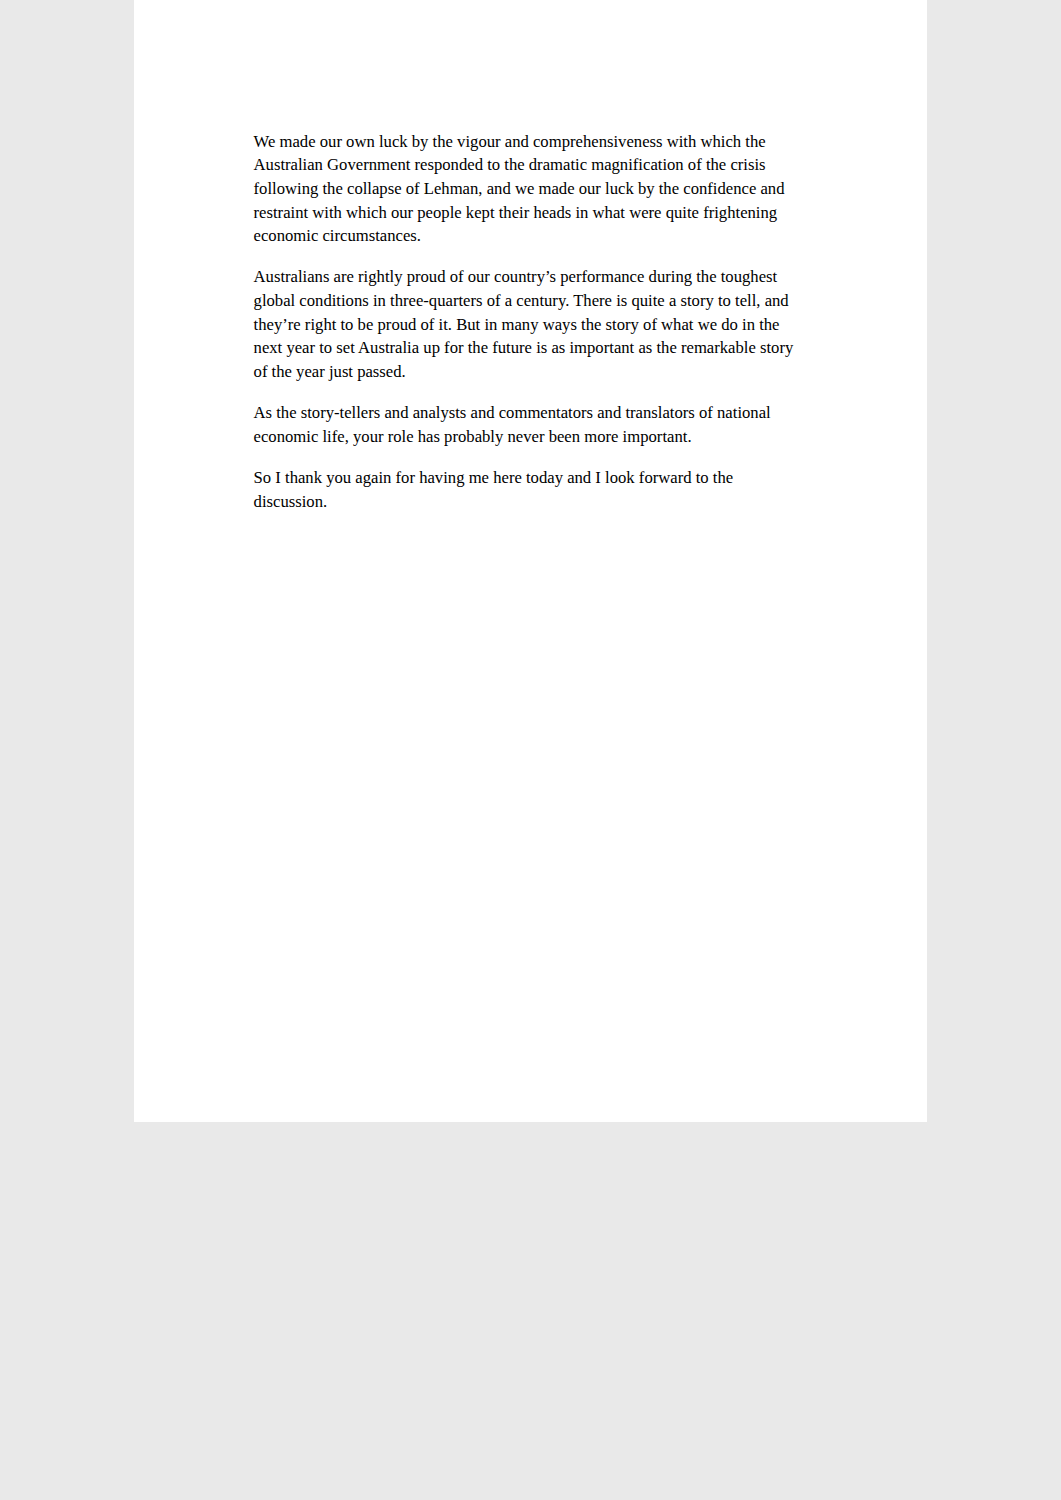We made our own luck by the vigour and comprehensiveness with which the Australian Government responded to the dramatic magnification of the crisis following the collapse of Lehman, and we made our luck by the confidence and restraint with which our people kept their heads in what were quite frightening economic circumstances.
Australians are rightly proud of our country’s performance during the toughest global conditions in three-quarters of a century. There is quite a story to tell, and they’re right to be proud of it. But in many ways the story of what we do in the next year to set Australia up for the future is as important as the remarkable story of the year just passed.
As the story-tellers and analysts and commentators and translators of national economic life, your role has probably never been more important.
So I thank you again for having me here today and I look forward to the discussion.